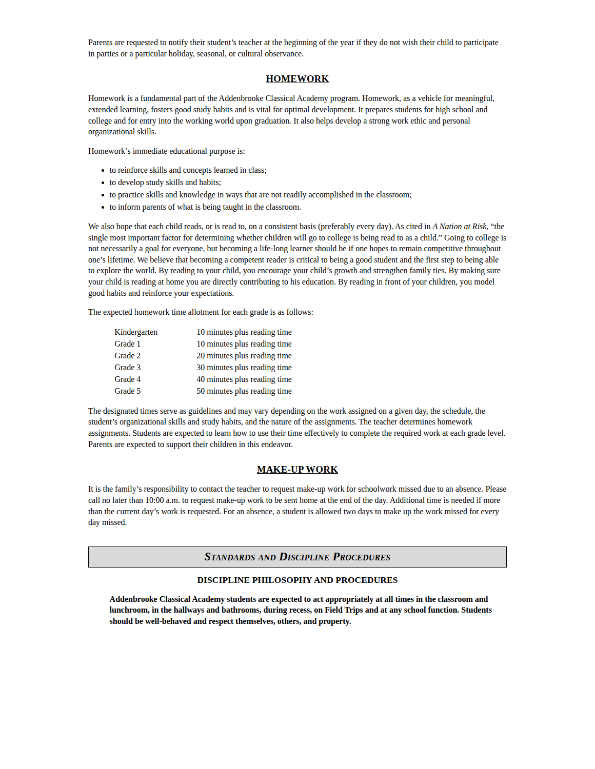Parents are requested to notify their student’s teacher at the beginning of the year if they do not wish their child to participate in parties or a particular holiday, seasonal, or cultural observance.
HOMEWORK
Homework is a fundamental part of the Addenbrooke Classical Academy program. Homework, as a vehicle for meaningful, extended learning, fosters good study habits and is vital for optimal development. It prepares students for high school and college and for entry into the working world upon graduation. It also helps develop a strong work ethic and personal organizational skills.
Homework’s immediate educational purpose is:
to reinforce skills and concepts learned in class;
to develop study skills and habits;
to practice skills and knowledge in ways that are not readily accomplished in the classroom;
to inform parents of what is being taught in the classroom.
We also hope that each child reads, or is read to, on a consistent basis (preferably every day). As cited in A Nation at Risk, “the single most important factor for determining whether children will go to college is being read to as a child.” Going to college is not necessarily a goal for everyone, but becoming a life-long learner should be if one hopes to remain competitive throughout one’s lifetime. We believe that becoming a competent reader is critical to being a good student and the first step to being able to explore the world. By reading to your child, you encourage your child’s growth and strengthen family ties. By making sure your child is reading at home you are directly contributing to his education. By reading in front of your children, you model good habits and reinforce your expectations.
The expected homework time allotment for each grade is as follows:
| Kindergarten | 10 minutes plus reading time |
| Grade 1 | 10 minutes plus reading time |
| Grade 2 | 20 minutes plus reading time |
| Grade 3 | 30 minutes plus reading time |
| Grade 4 | 40 minutes plus reading time |
| Grade 5 | 50 minutes plus reading time |
The designated times serve as guidelines and may vary depending on the work assigned on a given day, the schedule, the student’s organizational skills and study habits, and the nature of the assignments. The teacher determines homework assignments. Students are expected to learn how to use their time effectively to complete the required work at each grade level. Parents are expected to support their children in this endeavor.
MAKE-UP WORK
It is the family’s responsibility to contact the teacher to request make-up work for schoolwork missed due to an absence. Please call no later than 10:00 a.m. to request make-up work to be sent home at the end of the day. Additional time is needed if more than the current day’s work is requested. For an absence, a student is allowed two days to make up the work missed for every day missed.
Standards and Discipline Procedures
DISCIPLINE PHILOSOPHY AND PROCEDURES
Addenbrooke Classical Academy students are expected to act appropriately at all times in the classroom and lunchroom, in the hallways and bathrooms, during recess, on Field Trips and at any school function. Students should be well-behaved and respect themselves, others, and property.